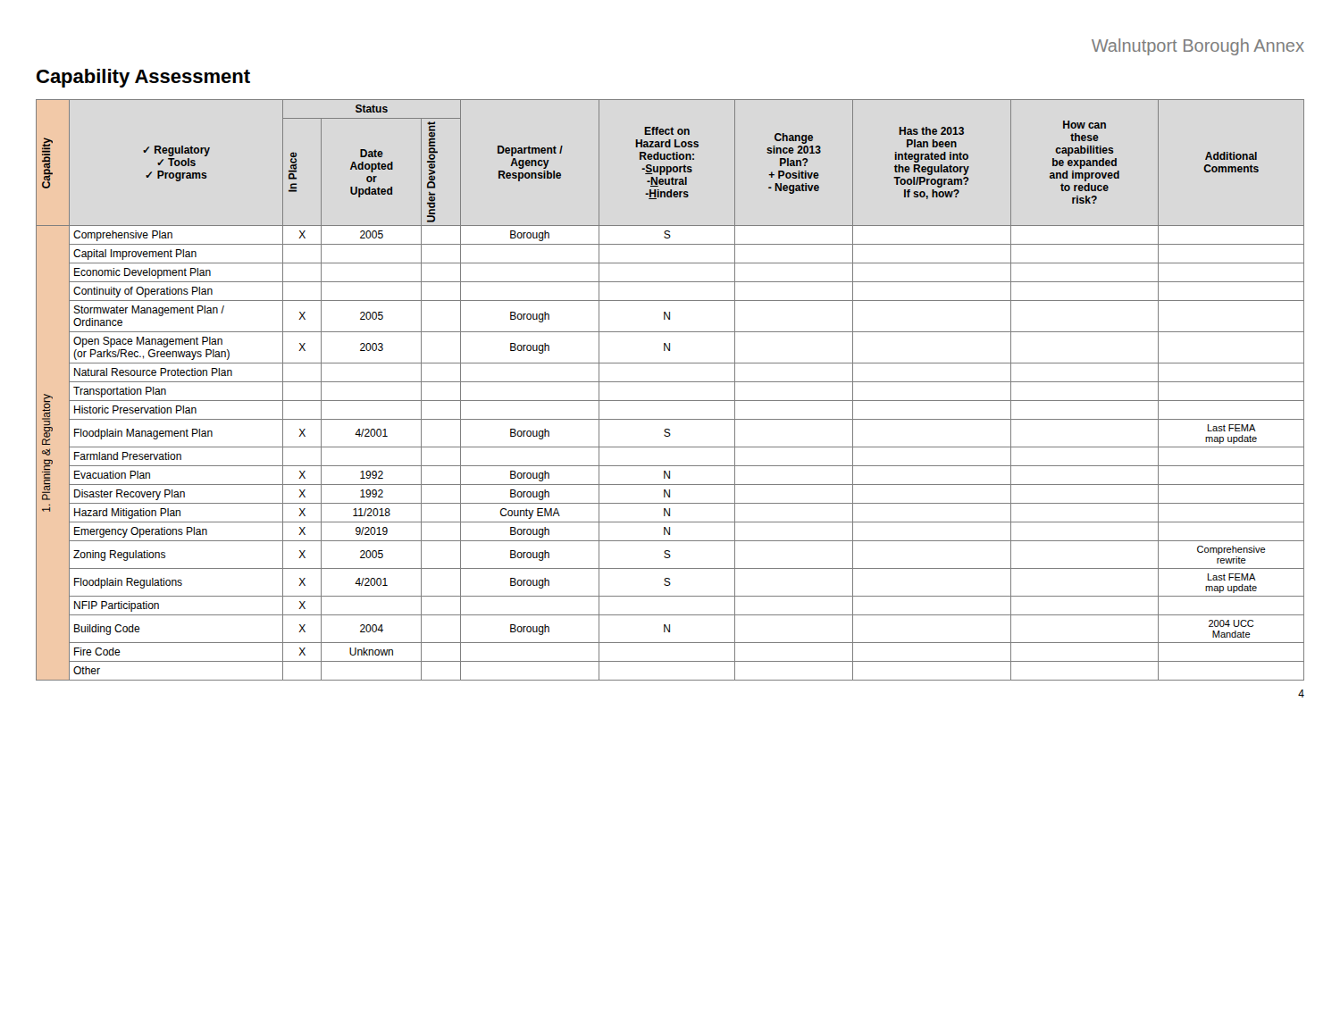Walnutport Borough Annex
Capability Assessment
| Capability | Regulatory Tools Programs | Status | Department / Agency Responsible | Effect on Hazard Loss Reduction: - S upports - N eutral - H inders | Change since 2013 Plan? + Positive - Negative | Has the 2013 Plan been integrated into the Regulatory Tool/Program? If so, how? | How can these capabilities be expanded and improved to reduce risk? | Additional Comments |
| --- | --- | --- | --- | --- | --- | --- | --- | --- |
| In Place | Date Adopted or Updated | Under Development |
| 1. Planning & Regulatory | Comprehensive Plan | X | 2005 | | Borough | S | | | | |
| Capital Improvement Plan | | | | | | | | | |
| Economic Development Plan | | | | | | | | | |
| Continuity of Operations Plan | | | | | | | | | |
| Stormwater Management Plan / Ordinance | X | 2005 | | Borough | N | | | | |
| Open Space Management Plan (or Parks/Rec., Greenways Plan) | X | 2003 | | Borough | N | | | | |
| Natural Resource Protection Plan | | | | | | | | | |
| Transportation Plan | | | | | | | | | |
| Historic Preservation Plan | | | | | | | | | |
| Floodplain Management Plan | X | 4/2001 | | Borough | S | | | | Last FEMA map update |
| Farmland Preservation | | | | | | | | | |
| Evacuation Plan | X | 1992 | | Borough | N | | | | |
| Disaster Recovery Plan | X | 1992 | | Borough | N | | | | |
| Hazard Mitigation Plan | X | 11/2018 | | County EMA | N | | | | |
| Emergency Operations Plan | X | 9/2019 | | Borough | N | | | | |
| Zoning Regulations | X | 2005 | | Borough | S | | | | Comprehensive rewrite |
| Floodplain Regulations | X | 4/2001 | | Borough | S | | | | Last FEMA map update |
| NFIP Participation | X | | | | | | | | |
| Building Code | X | 2004 | | Borough | N | | | | 2004 UCC Mandate |
| Fire Code | X | Unknown | | | | | | | |
| Other | | | | | | | | | |
4